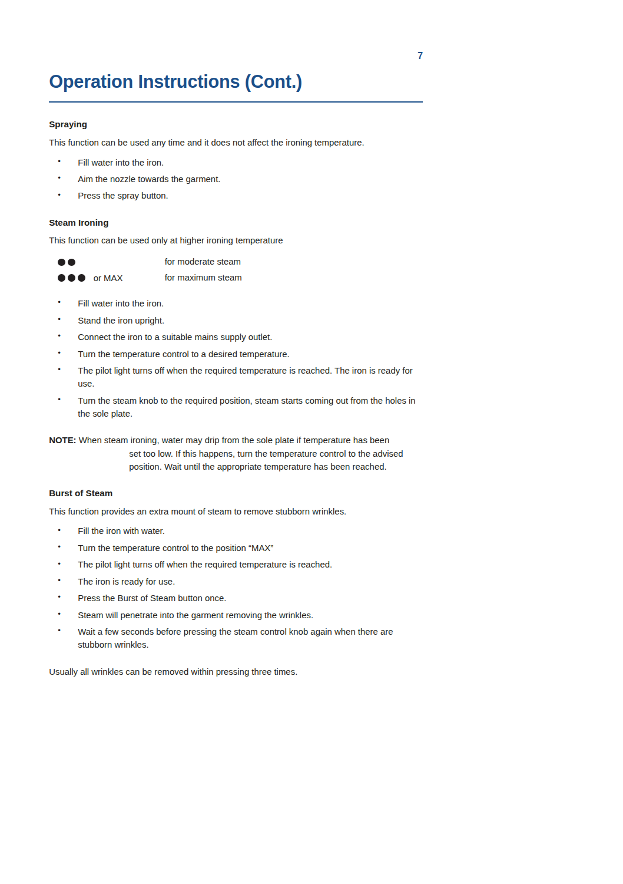7
Operation Instructions (Cont.)
Spraying
This function can be used any time and it does not affect the ironing temperature.
Fill water into the iron.
Aim the nozzle towards the garment.
Press the spray button.
Steam Ironing
This function can be used only at higher ironing temperature
| | for moderate steam |
| or MAX | for maximum steam |
Fill water into the iron.
Stand the iron upright.
Connect the iron to a suitable mains supply outlet.
Turn the temperature control to a desired temperature.
The pilot light turns off when the required temperature is reached. The iron is ready for use.
Turn the steam knob to the required position, steam starts coming out from the holes in the sole plate.
NOTE: When steam ironing, water may drip from the sole plate if temperature has been set too low. If this happens, turn the temperature control to the advised position. Wait until the appropriate temperature has been reached.
Burst of Steam
This function provides an extra mount of steam to remove stubborn wrinkles.
Fill the iron with water.
Turn the temperature control to the position “MAX”
The pilot light turns off when the required temperature is reached.
The iron is ready for use.
Press the Burst of Steam button once.
Steam will penetrate into the garment removing the wrinkles.
Wait a few seconds before pressing the steam control knob again when there are stubborn wrinkles.
Usually all wrinkles can be removed within pressing three times.